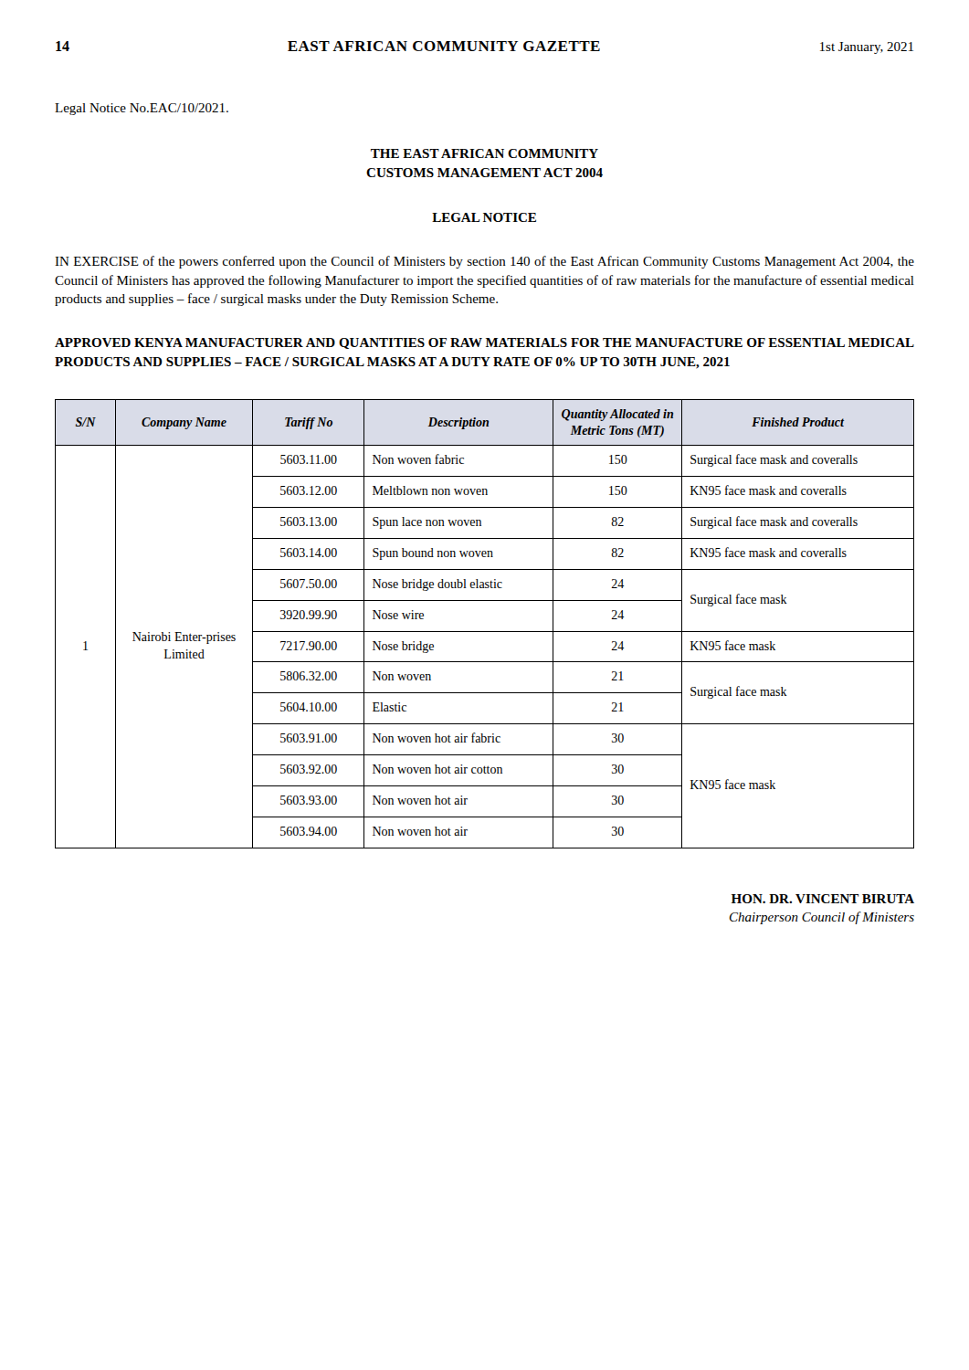14 EAST AFRICAN COMMUNITY GAZETTE 1st January, 2021
Legal Notice No.EAC/10/2021.
THE EAST AFRICAN COMMUNITY
CUSTOMS MANAGEMENT ACT 2004
LEGAL NOTICE
IN EXERCISE of the powers conferred upon the Council of Ministers by section 140 of the East African Community Customs Management Act 2004, the Council of Ministers has approved the following Manufacturer to import the specified quantities of of raw materials for the manufacture of essential medical products and supplies – face / surgical masks under the Duty Remission Scheme.
APPROVED KENYA MANUFACTURER AND QUANTITIES OF RAW MATERIALS FOR THE MANUFACTURE OF ESSENTIAL MEDICAL PRODUCTS AND SUPPLIES – FACE / SURGICAL MASKS AT A DUTY RATE OF 0% UP TO 30TH JUNE, 2021
| S/N | Company Name | Tariff No | Description | Quantity Allocated in Metric Tons (MT) | Finished Product |
| --- | --- | --- | --- | --- | --- |
| 1 | Nairobi Enter-prises Limited | 5603.11.00 | Non woven fabric | 150 | Surgical face mask and coveralls |
| 5603.12.00 | Meltblown non woven | 150 | KN95 face mask and coveralls |
| 5603.13.00 | Spun lace non woven | 82 | Surgical face mask and coveralls |
| 5603.14.00 | Spun bound non woven | 82 | KN95 face mask and coveralls |
| 5607.50.00 | Nose bridge doubl elastic | 24 | Surgical face mask |
| 3920.99.90 | Nose wire | 24 |
| 7217.90.00 | Nose bridge | 24 | KN95 face mask |
| 5806.32.00 | Non woven | 21 | Surgical face mask |
| 5604.10.00 | Elastic | 21 |
| 5603.91.00 | Non woven hot air fabric | 30 | KN95 face mask |
| 5603.92.00 | Non woven hot air cotton | 30 |
| 5603.93.00 | Non woven hot air | 30 |
| 5603.94.00 | Non woven hot air | 30 |
HON. DR. VINCENT BIRUTA
Chairperson Council of Ministers